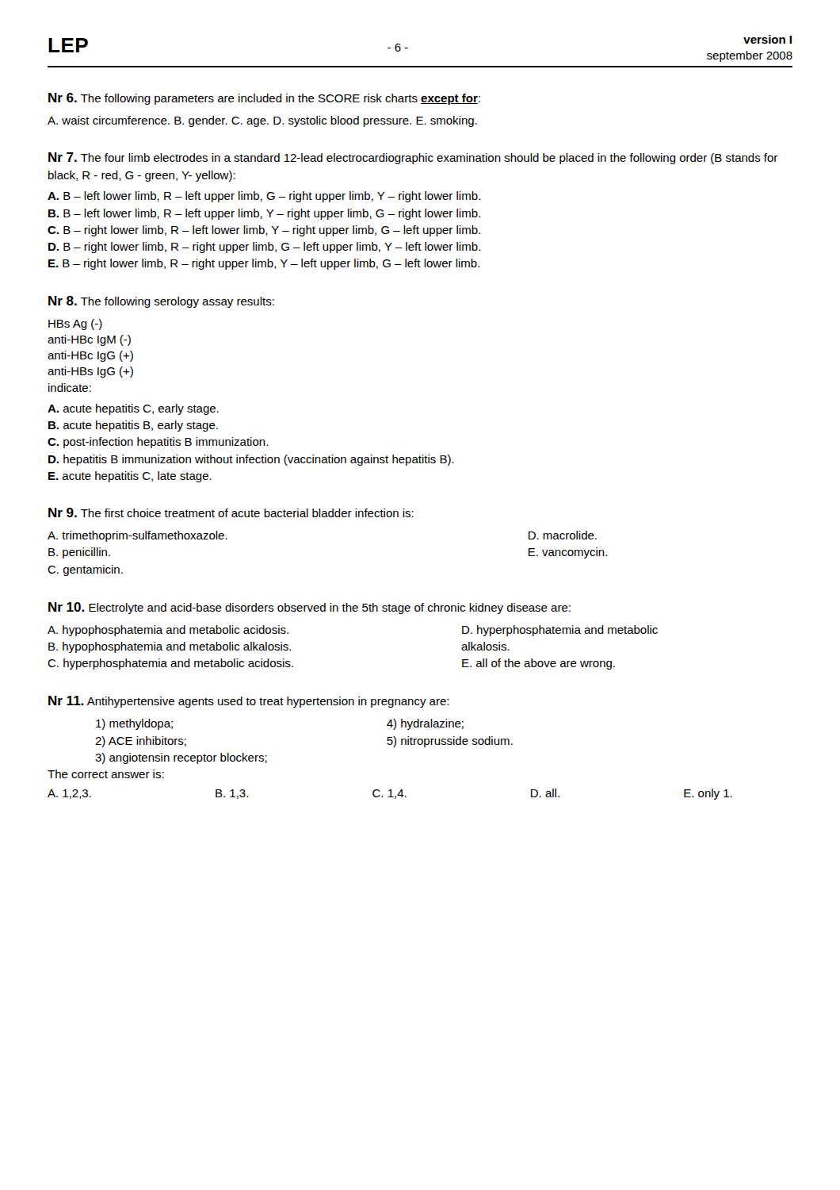LEP
- 6 -
version I
september 2008
Nr 6. The following parameters are included in the SCORE risk charts except for:
A. waist circumference. B. gender. C. age. D. systolic blood pressure. E. smoking.
Nr 7. The four limb electrodes in a standard 12-lead electrocardiographic examination should be placed in the following order (B stands for black, R - red, G - green, Y- yellow):
A. B – left lower limb, R – left upper limb, G – right upper limb, Y – right lower limb.
B. B – left lower limb, R – left upper limb, Y – right upper limb, G – right lower limb.
C. B – right lower limb, R – left lower limb, Y – right upper limb, G – left upper limb.
D. B – right lower limb, R – right upper limb, G – left upper limb, Y – left lower limb.
E. B – right lower limb, R – right upper limb, Y – left upper limb, G – left lower limb.
Nr 8. The following serology assay results:
HBs Ag (-)
anti-HBc IgM (-)
anti-HBc IgG (+)
anti-HBs IgG (+)
indicate:
A. acute hepatitis C, early stage.
B. acute hepatitis B, early stage.
C. post-infection hepatitis B immunization.
D. hepatitis B immunization without infection (vaccination against hepatitis B).
E. acute hepatitis C, late stage.
Nr 9. The first choice treatment of acute bacterial bladder infection is:
| A. trimethoprim-sulfamethoxazole. | D. macrolide. |
| B. penicillin. | E. vancomycin. |
| C. gentamicin. | |
Nr 10. Electrolyte and acid-base disorders observed in the 5th stage of chronic kidney disease are:
| A. hypophosphatemia and metabolic acidosis. | D. hyperphosphatemia and metabolic |
| B. hypophosphatemia and metabolic alkalosis. | alkalosis. |
| C. hyperphosphatemia and metabolic acidosis. | E. all of the above are wrong. |
Nr 11. Antihypertensive agents used to treat hypertension in pregnancy are:
| 1) methyldopa; | 4) hydralazine; |
| 2) ACE inhibitors; | 5) nitroprusside sodium. |
| 3) angiotensin receptor blockers; | |
The correct answer is:
A. 1,2,3. B. 1,3. C. 1,4. D. all. E. only 1.